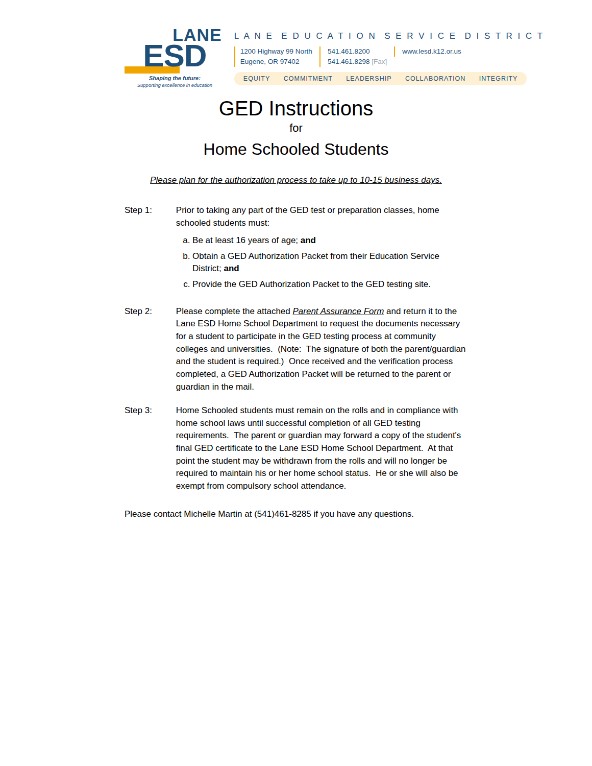LANE
ESD
Shaping the future:
Supporting excellence in education
L A N E E D U C A T I O N S E R V I C E D I S T R I C T
1200 Highway 99 North
Eugene, OR 97402
541.461.8200
541.461.8298 [Fax]
www.lesd.k12.or.us
EQUITY COMMITMENT LEADERSHIP COLLABORATION INTEGRITY
GED Instructions
for
Home Schooled Students
Please plan for the authorization process to take up to 10-15 business days.
Step 1:
Prior to taking any part of the GED test or preparation classes, home schooled students must:
Be at least 16 years of age; and
Obtain a GED Authorization Packet from their Education Service District; and
Provide the GED Authorization Packet to the GED testing site.
Step 2:
Please complete the attached Parent Assurance Form and return it to the Lane ESD Home School Department to request the documents necessary for a student to participate in the GED testing process at community colleges and universities. (Note: The signature of both the parent/guardian and the student is required.) Once received and the verification process completed, a GED Authorization Packet will be returned to the parent or guardian in the mail.
Step 3:
Home Schooled students must remain on the rolls and in compliance with home school laws until successful completion of all GED testing requirements. The parent or guardian may forward a copy of the student's final GED certificate to the Lane ESD Home School Department. At that point the student may be withdrawn from the rolls and will no longer be required to maintain his or her home school status. He or she will also be exempt from compulsory school attendance.
Please contact Michelle Martin at (541)461-8285 if you have any questions.